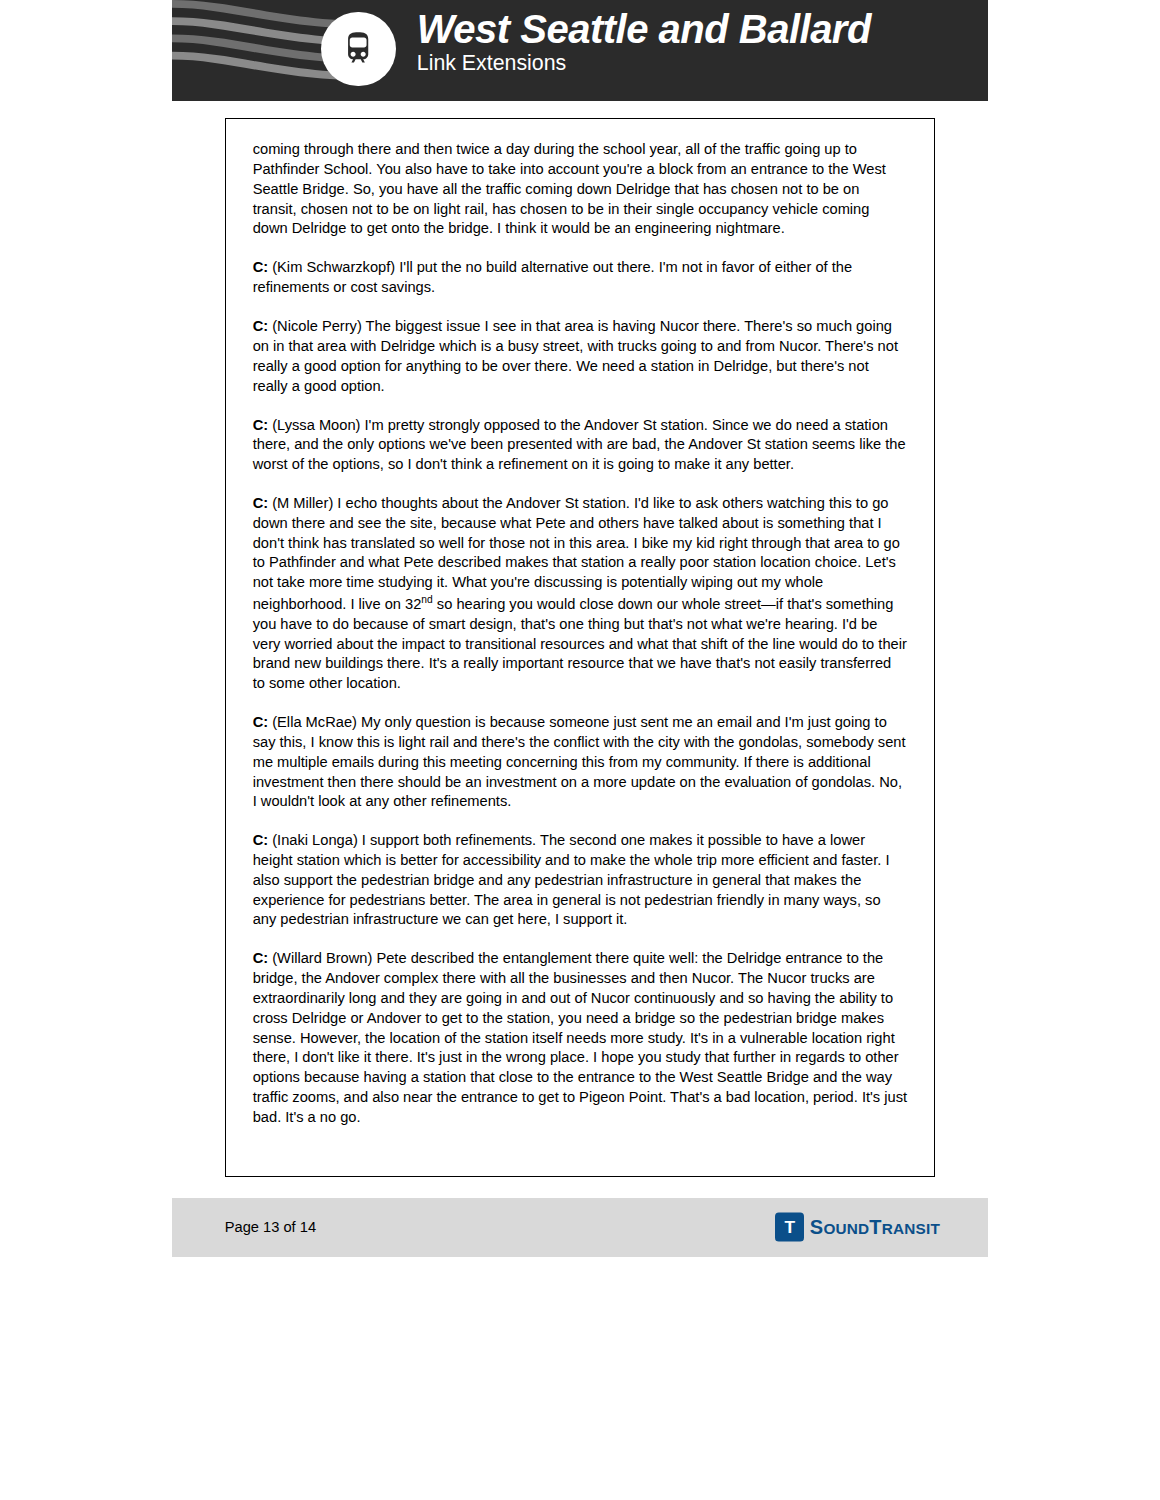West Seattle and Ballard
Link Extensions
coming through there and then twice a day during the school year, all of the traffic going up to Pathfinder School. You also have to take into account you're a block from an entrance to the West Seattle Bridge. So, you have all the traffic coming down Delridge that has chosen not to be on transit, chosen not to be on light rail, has chosen to be in their single occupancy vehicle coming down Delridge to get onto the bridge. I think it would be an engineering nightmare.
C: (Kim Schwarzkopf) I'll put the no build alternative out there. I'm not in favor of either of the refinements or cost savings.
C: (Nicole Perry) The biggest issue I see in that area is having Nucor there. There's so much going on in that area with Delridge which is a busy street, with trucks going to and from Nucor. There's not really a good option for anything to be over there. We need a station in Delridge, but there's not really a good option.
C: (Lyssa Moon) I'm pretty strongly opposed to the Andover St station. Since we do need a station there, and the only options we've been presented with are bad, the Andover St station seems like the worst of the options, so I don't think a refinement on it is going to make it any better.
C: (M Miller) I echo thoughts about the Andover St station. I'd like to ask others watching this to go down there and see the site, because what Pete and others have talked about is something that I don't think has translated so well for those not in this area. I bike my kid right through that area to go to Pathfinder and what Pete described makes that station a really poor station location choice. Let's not take more time studying it. What you're discussing is potentially wiping out my whole neighborhood. I live on 32nd so hearing you would close down our whole street—if that's something you have to do because of smart design, that's one thing but that's not what we're hearing. I'd be very worried about the impact to transitional resources and what that shift of the line would do to their brand new buildings there. It's a really important resource that we have that's not easily transferred to some other location.
C: (Ella McRae) My only question is because someone just sent me an email and I'm just going to say this, I know this is light rail and there's the conflict with the city with the gondolas, somebody sent me multiple emails during this meeting concerning this from my community. If there is additional investment then there should be an investment on a more update on the evaluation of gondolas. No, I wouldn't look at any other refinements.
C: (Inaki Longa) I support both refinements. The second one makes it possible to have a lower height station which is better for accessibility and to make the whole trip more efficient and faster. I also support the pedestrian bridge and any pedestrian infrastructure in general that makes the experience for pedestrians better. The area in general is not pedestrian friendly in many ways, so any pedestrian infrastructure we can get here, I support it.
C: (Willard Brown) Pete described the entanglement there quite well: the Delridge entrance to the bridge, the Andover complex there with all the businesses and then Nucor. The Nucor trucks are extraordinarily long and they are going in and out of Nucor continuously and so having the ability to cross Delridge or Andover to get to the station, you need a bridge so the pedestrian bridge makes sense. However, the location of the station itself needs more study. It's in a vulnerable location right there, I don't like it there. It's just in the wrong place. I hope you study that further in regards to other options because having a station that close to the entrance to the West Seattle Bridge and the way traffic zooms, and also near the entrance to get to Pigeon Point. That's a bad location, period. It's just bad. It's a no go.
Page 13 of 14
SOUNDTRANSIT